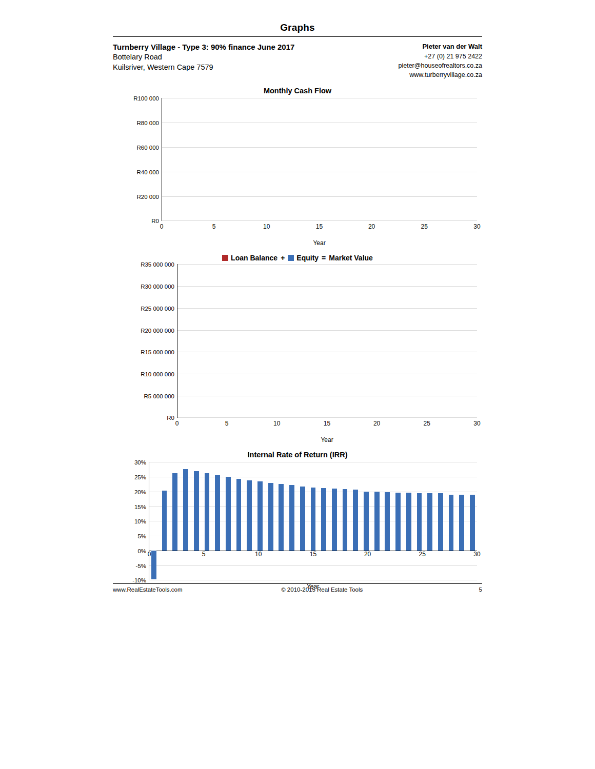Graphs
Turnberry Village - Type 3: 90% finance June 2017
Bottelary Road
Kuilsriver, Western Cape 7579
Pieter van der Walt
+27 (0) 21 975 2422
pieter@houseofrealtors.co.za
www.turberryvillage.co.za
Monthly Cash Flow
R100 000
R80 000
R60 000
R40 000
R20 000
R0
0 5 10 15 20 25 30
Year
Loan Balance+ Equity=Market Value
R35 000 000
R30 000 000
R25 000 000
R20 000 000
R15 000 000
R10 000 000
R5 000 000
R0
0 5 10 15 20 25 30
Year
Internal Rate of Return (IRR)
30%
25%
20%
15%
10%
5%
0%
-5%
-10%
0 5 10 15 20 25 30
Year
www.RealEstateTools.com
© 2010-2015 Real Estate Tools
5